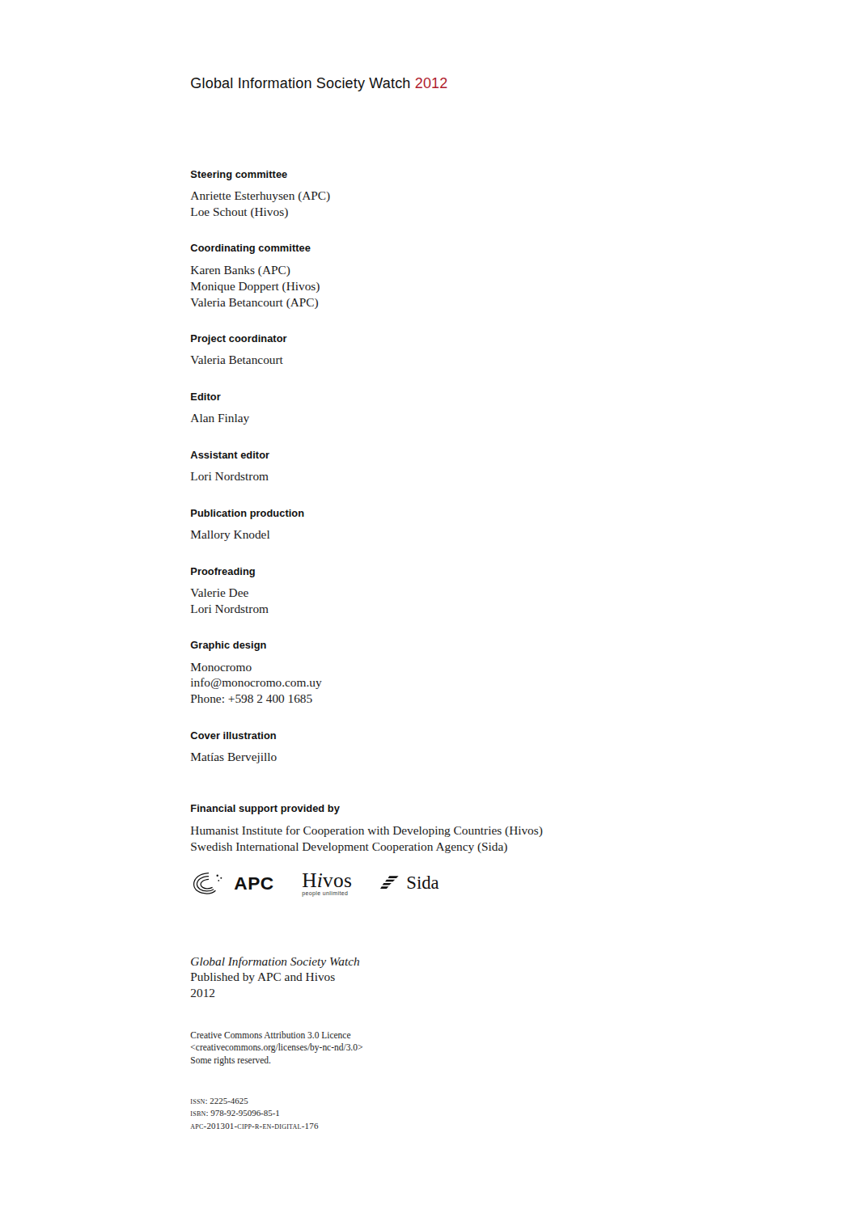Global Information Society Watch 2012
Steering committee
Anriette Esterhuysen (APC)
Loe Schout (Hivos)
Coordinating committee
Karen Banks (APC)
Monique Doppert (Hivos)
Valeria Betancourt (APC)
Project coordinator
Valeria Betancourt
Editor
Alan Finlay
Assistant editor
Lori Nordstrom
Publication production
Mallory Knodel
Proofreading
Valerie Dee
Lori Nordstrom
Graphic design
Monocromo
info@monocromo.com.uy
Phone: +598 2 400 1685
Cover illustration
Matías Bervejillo
Financial support provided by
Humanist Institute for Cooperation with Developing Countries (Hivos)
Swedish International Development Cooperation Agency (Sida)
APC Hivos people unlimited Sida
Global Information Society Watch
Published by APC and Hivos
2012
Creative Commons Attribution 3.0 Licence
<creativecommons.org/licenses/by-nc-nd/3.0>
Some rights reserved.
issn: 2225-4625
isbn: 978-92-95096-85-1
apc-201301-cipp-r-en-digital-176